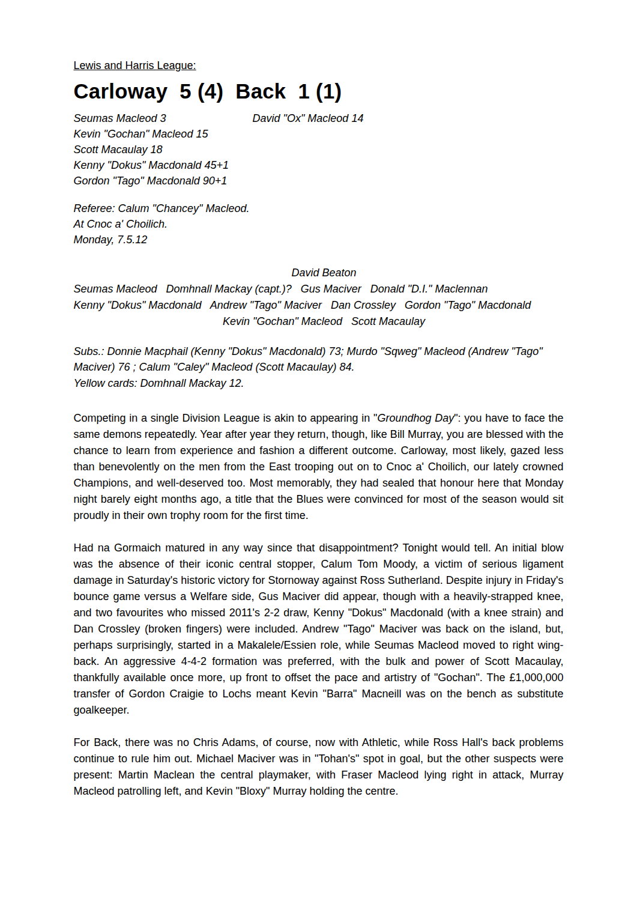Lewis and Harris League:
Carloway 5 (4) Back 1 (1)
| Seumas Macleod 3 | David "Ox" Macleod 14 |
| Kevin "Gochan" Macleod 15 | |
| Scott Macaulay 18 | |
| Kenny "Dokus" Macdonald 45+1 | |
| Gordon "Tago" Macdonald 90+1 | |
Referee: Calum "Chancey" Macleod.
At Cnoc a' Choilich.
Monday, 7.5.12
David Beaton Seumas Macleod Domhnall Mackay (capt.)? Gus Maciver Donald "D.I." Maclennan Kenny "Dokus" Macdonald Andrew "Tago" Maciver Dan Crossley Gordon "Tago" Macdonald Kevin "Gochan" Macleod Scott Macaulay
Subs.: Donnie Macphail (Kenny "Dokus" Macdonald) 73; Murdo "Sqweg" Macleod (Andrew "Tago" Maciver) 76 ; Calum "Caley" Macleod (Scott Macaulay) 84.
Yellow cards: Domhnall Mackay 12.
Competing in a single Division League is akin to appearing in "Groundhog Day": you have to face the same demons repeatedly. Year after year they return, though, like Bill Murray, you are blessed with the chance to learn from experience and fashion a different outcome. Carloway, most likely, gazed less than benevolently on the men from the East trooping out on to Cnoc a' Choilich, our lately crowned Champions, and well-deserved too. Most memorably, they had sealed that honour here that Monday night barely eight months ago, a title that the Blues were convinced for most of the season would sit proudly in their own trophy room for the first time.
Had na Gormaich matured in any way since that disappointment? Tonight would tell. An initial blow was the absence of their iconic central stopper, Calum Tom Moody, a victim of serious ligament damage in Saturday's historic victory for Stornoway against Ross Sutherland. Despite injury in Friday's bounce game versus a Welfare side, Gus Maciver did appear, though with a heavily-strapped knee, and two favourites who missed 2011's 2-2 draw, Kenny "Dokus" Macdonald (with a knee strain) and Dan Crossley (broken fingers) were included. Andrew "Tago" Maciver was back on the island, but, perhaps surprisingly, started in a Makalele/Essien role, while Seumas Macleod moved to right wing-back. An aggressive 4-4-2 formation was preferred, with the bulk and power of Scott Macaulay, thankfully available once more, up front to offset the pace and artistry of "Gochan". The £1,000,000 transfer of Gordon Craigie to Lochs meant Kevin "Barra" Macneill was on the bench as substitute goalkeeper.
For Back, there was no Chris Adams, of course, now with Athletic, while Ross Hall's back problems continue to rule him out. Michael Maciver was in "Tohan's" spot in goal, but the other suspects were present: Martin Maclean the central playmaker, with Fraser Macleod lying right in attack, Murray Macleod patrolling left, and Kevin "Bloxy" Murray holding the centre.